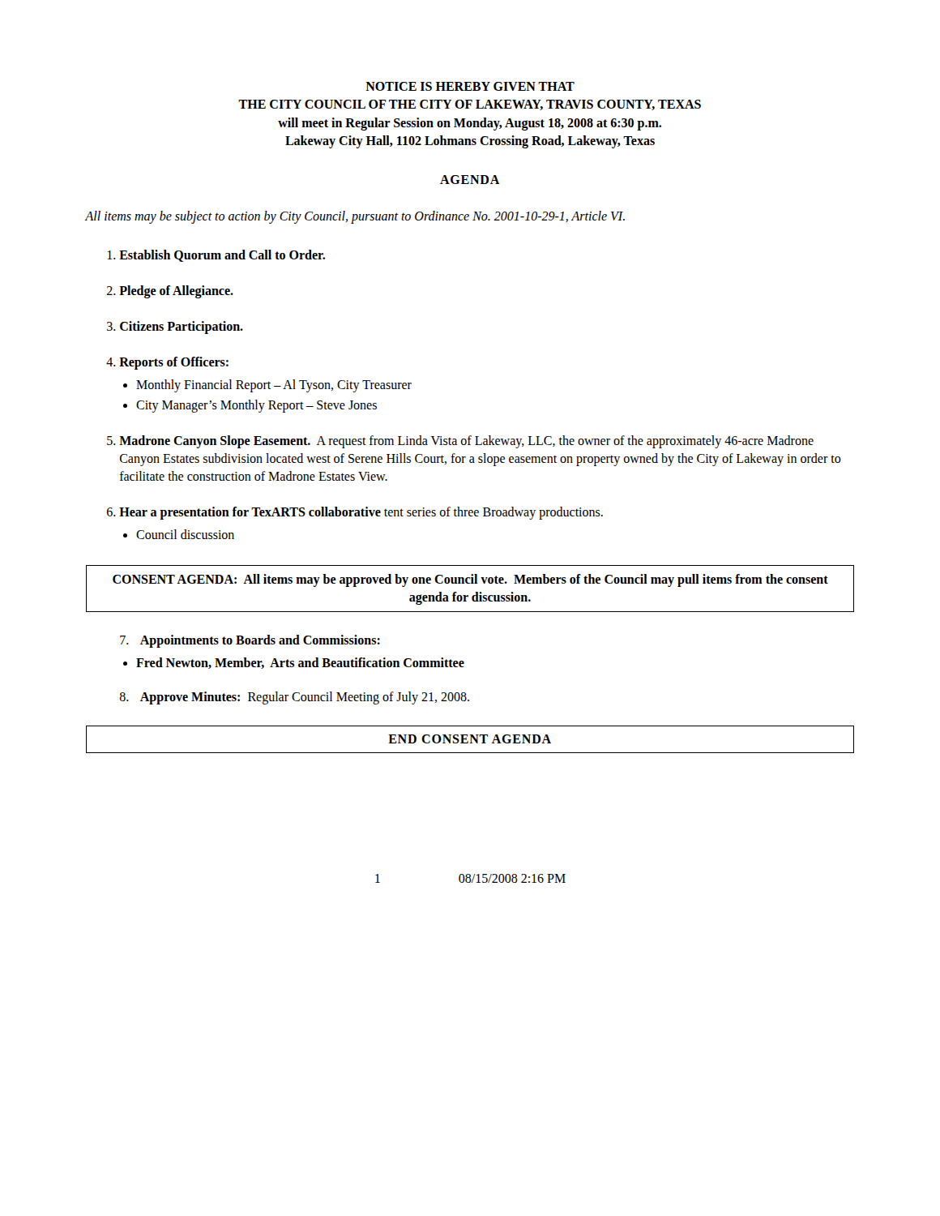NOTICE IS HEREBY GIVEN THAT
THE CITY COUNCIL OF THE CITY OF LAKEWAY, TRAVIS COUNTY, TEXAS
will meet in Regular Session on Monday, August 18, 2008 at 6:30 p.m.
Lakeway City Hall, 1102 Lohmans Crossing Road, Lakeway, Texas
AGENDA
All items may be subject to action by City Council, pursuant to Ordinance No. 2001-10-29-1, Article VI.
Establish Quorum and Call to Order.
Pledge of Allegiance.
Citizens Participation.
Reports of Officers:
Monthly Financial Report – Al Tyson, City Treasurer
City Manager’s Monthly Report – Steve Jones
Madrone Canyon Slope Easement. A request from Linda Vista of Lakeway, LLC, the owner of the approximately 46-acre Madrone Canyon Estates subdivision located west of Serene Hills Court, for a slope easement on property owned by the City of Lakeway in order to facilitate the construction of Madrone Estates View.
Hear a presentation for TexARTS collaborative tent series of three Broadway productions.
Council discussion
CONSENT AGENDA: All items may be approved by one Council vote. Members of the Council may pull items from the consent agenda for discussion.
7. Appointments to Boards and Commissions:
Fred Newton, Member, Arts and Beautification Committee
8. Approve Minutes: Regular Council Meeting of July 21, 2008.
END CONSENT AGENDA
1 08/15/2008 2:16 PM